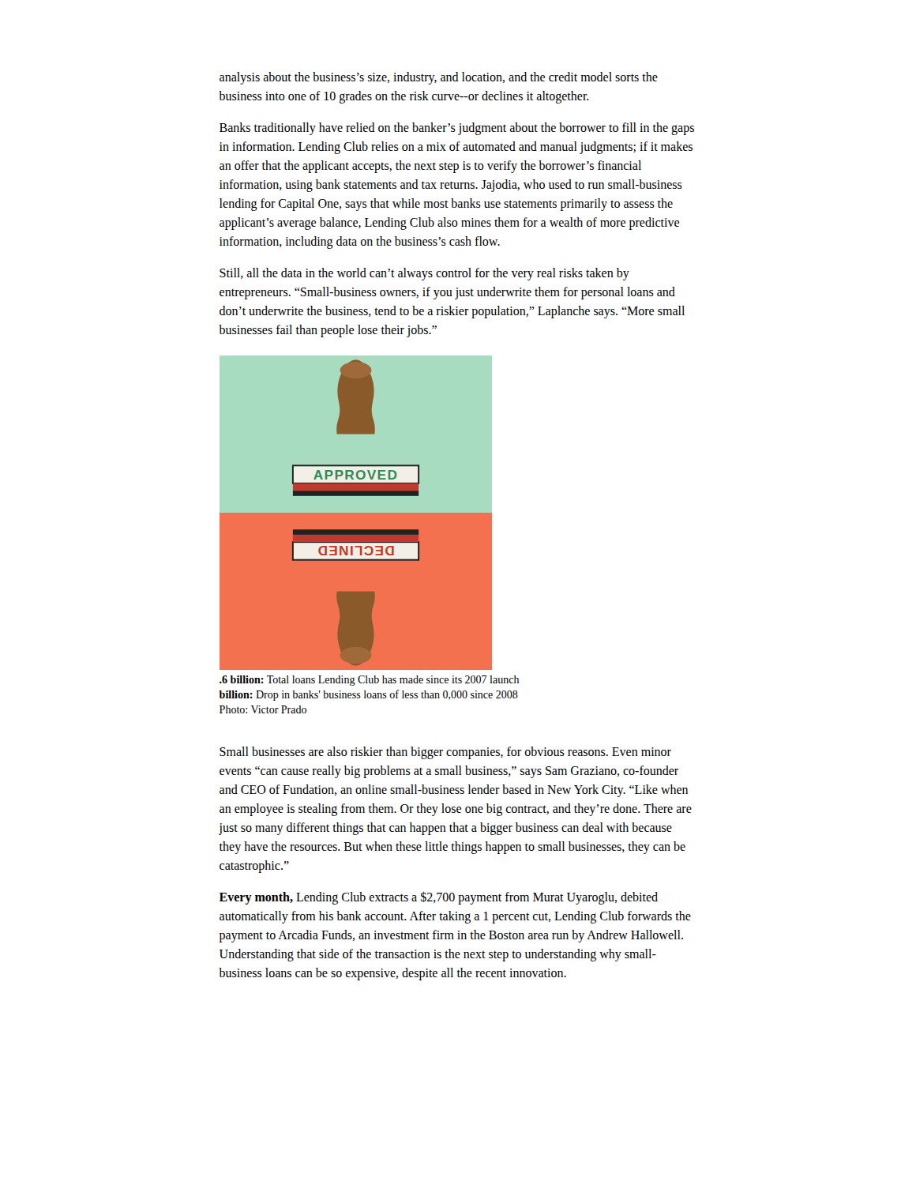analysis about the business’s size, industry, and location, and the credit model sorts the business into one of 10 grades on the risk curve--or declines it altogether.
Banks traditionally have relied on the banker’s judgment about the borrower to fill in the gaps in information. Lending Club relies on a mix of automated and manual judgments; if it makes an offer that the applicant accepts, the next step is to verify the borrower’s financial information, using bank statements and tax returns. Jajodia, who used to run small-business lending for Capital One, says that while most banks use statements primarily to assess the applicant’s average balance, Lending Club also mines them for a wealth of more predictive information, including data on the business’s cash flow.
Still, all the data in the world can’t always control for the very real risks taken by entrepreneurs. “Small-business owners, if you just underwrite them for personal loans and don’t underwrite the business, tend to be a riskier population,” Laplanche says. “More small businesses fail than people lose their jobs.”
.6 billion: Total loans Lending Club has made since its 2007 launch
billion: Drop in banks' business loans of less than 0,000 since 2008
Photo: Victor Prado
Small businesses are also riskier than bigger companies, for obvious reasons. Even minor events “can cause really big problems at a small business,” says Sam Graziano, co-founder and CEO of Fundation, an online small-business lender based in New York City. “Like when an employee is stealing from them. Or they lose one big contract, and they’re done. There are just so many different things that can happen that a bigger business can deal with because they have the resources. But when these little things happen to small businesses, they can be catastrophic.”
Every month, Lending Club extracts a $2,700 payment from Murat Uyaroglu, debited automatically from his bank account. After taking a 1 percent cut, Lending Club forwards the payment to Arcadia Funds, an investment firm in the Boston area run by Andrew Hallowell. Understanding that side of the transaction is the next step to understanding why small-business loans can be so expensive, despite all the recent innovation.